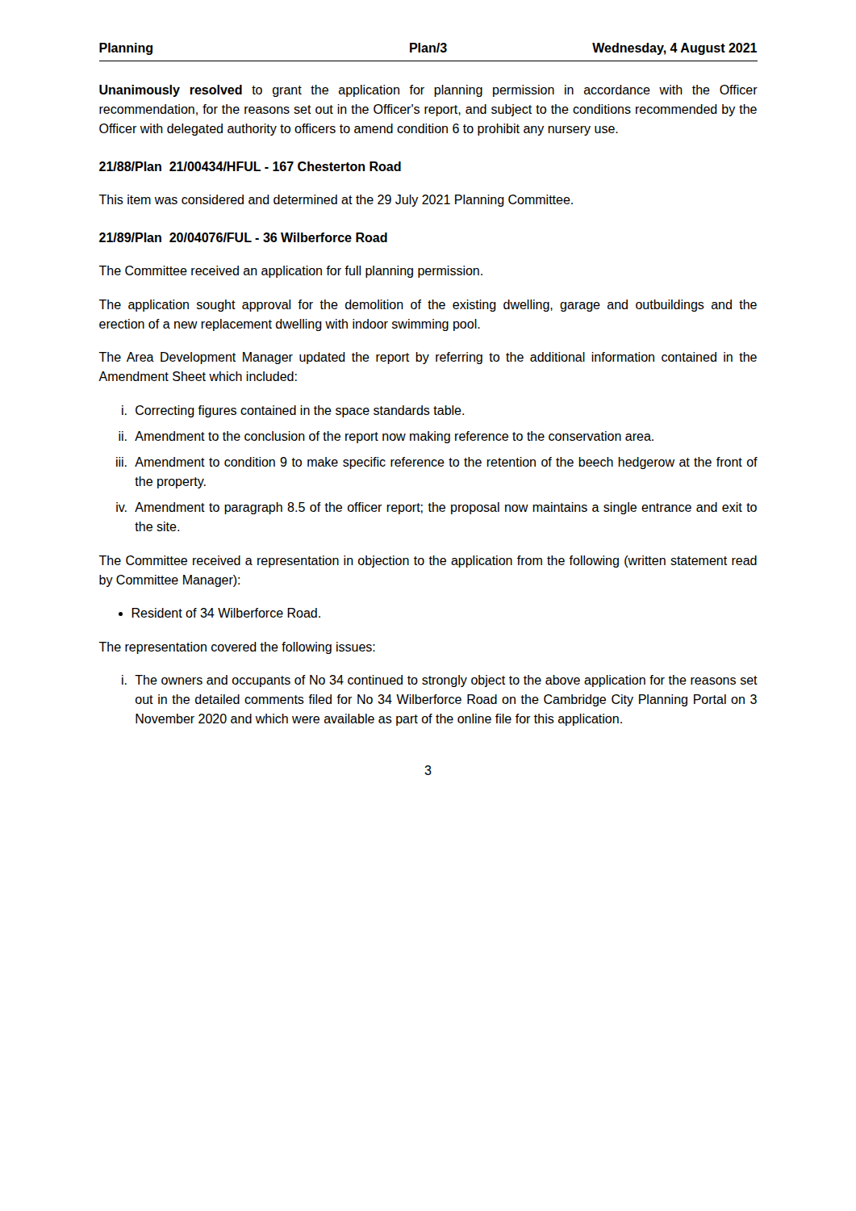Planning
Plan/3
Wednesday, 4 August 2021
Unanimously resolved to grant the application for planning permission in accordance with the Officer recommendation, for the reasons set out in the Officer's report, and subject to the conditions recommended by the Officer with delegated authority to officers to amend condition 6 to prohibit any nursery use.
21/88/Plan 21/00434/HFUL - 167 Chesterton Road
This item was considered and determined at the 29 July 2021 Planning Committee.
21/89/Plan 20/04076/FUL - 36 Wilberforce Road
The Committee received an application for full planning permission.
The application sought approval for the demolition of the existing dwelling, garage and outbuildings and the erection of a new replacement dwelling with indoor swimming pool.
The Area Development Manager updated the report by referring to the additional information contained in the Amendment Sheet which included:
Correcting figures contained in the space standards table.
Amendment to the conclusion of the report now making reference to the conservation area.
Amendment to condition 9 to make specific reference to the retention of the beech hedgerow at the front of the property.
Amendment to paragraph 8.5 of the officer report; the proposal now maintains a single entrance and exit to the site.
The Committee received a representation in objection to the application from the following (written statement read by Committee Manager):
Resident of 34 Wilberforce Road.
The representation covered the following issues:
The owners and occupants of No 34 continued to strongly object to the above application for the reasons set out in the detailed comments filed for No 34 Wilberforce Road on the Cambridge City Planning Portal on 3 November 2020 and which were available as part of the online file for this application.
3